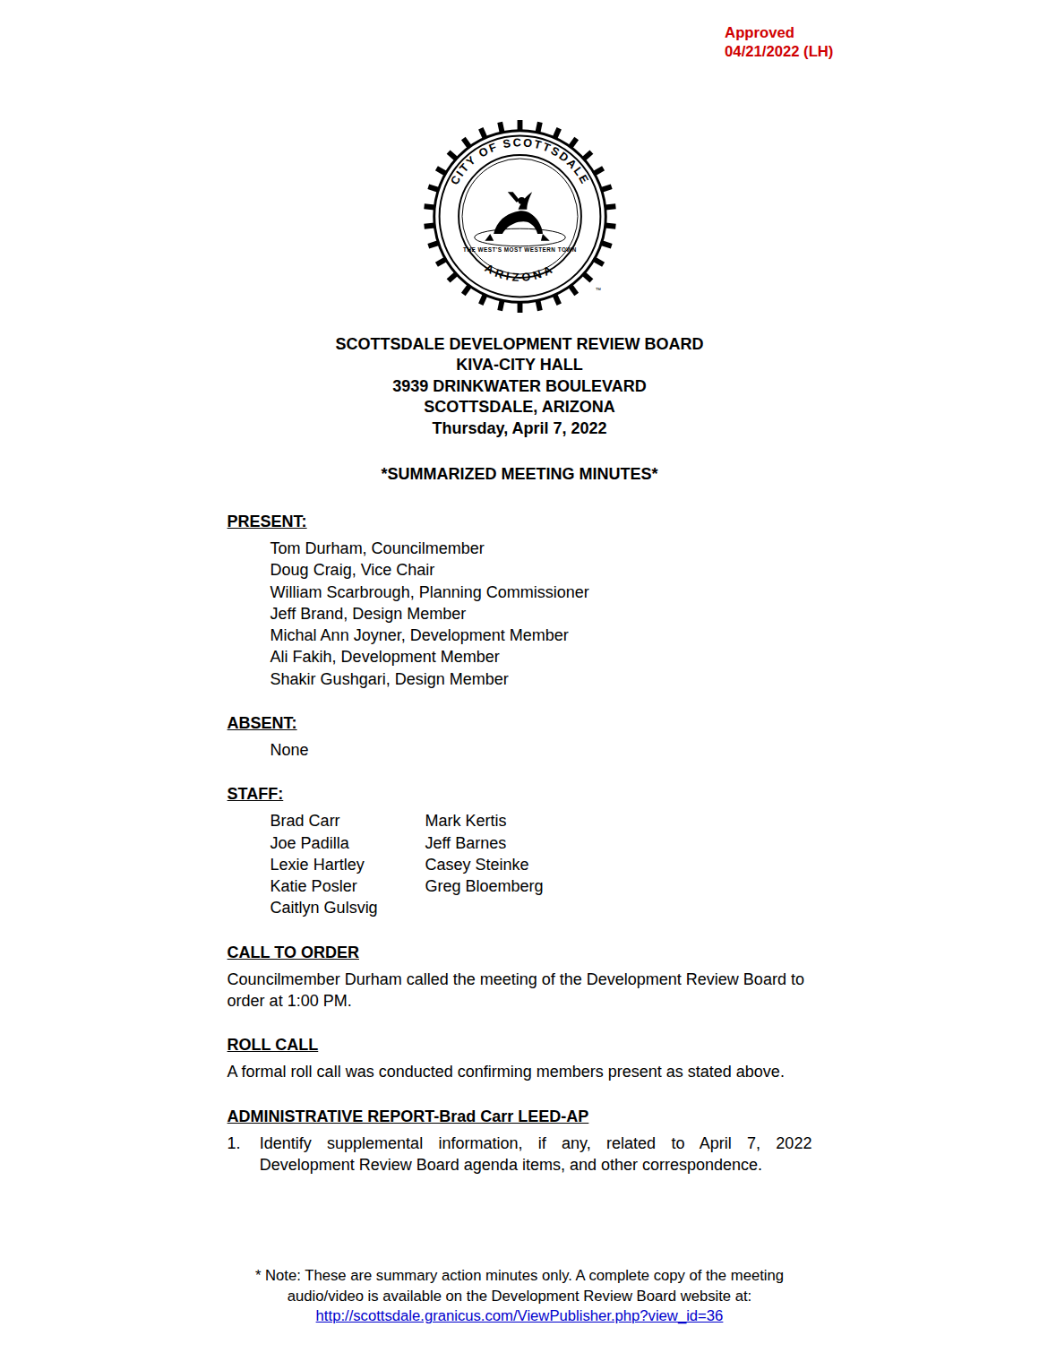Approved
04/21/2022 (LH)
CITY OF SCOTTSDALE ARIZONA THE WEST'S MOST WESTERN TOWN ™
SCOTTSDALE DEVELOPMENT REVIEW BOARD
KIVA-CITY HALL
3939 DRINKWATER BOULEVARD
SCOTTSDALE, ARIZONA
Thursday, April 7, 2022
*SUMMARIZED MEETING MINUTES*
PRESENT:
Tom Durham, Councilmember
Doug Craig, Vice Chair
William Scarbrough, Planning Commissioner
Jeff Brand, Design Member
Michal Ann Joyner, Development Member
Ali Fakih, Development Member
Shakir Gushgari, Design Member
ABSENT:
None
STAFF:
| Brad Carr | Mark Kertis |
| Joe Padilla | Jeff Barnes |
| Lexie Hartley | Casey Steinke |
| Katie Posler | Greg Bloemberg |
| Caitlyn Gulsvig | |
CALL TO ORDER
Councilmember Durham called the meeting of the Development Review Board to order at 1:00 PM.
ROLL CALL
A formal roll call was conducted confirming members present as stated above.
ADMINISTRATIVE REPORT-Brad Carr LEED-AP
1.
Identify supplemental information, if any, related to April 7, 2022 Development Review Board agenda items, and other correspondence.
* Note: These are summary action minutes only. A complete copy of the meeting audio/video is available on the Development Review Board website at:
http://scottsdale.granicus.com/ViewPublisher.php?view_id=36